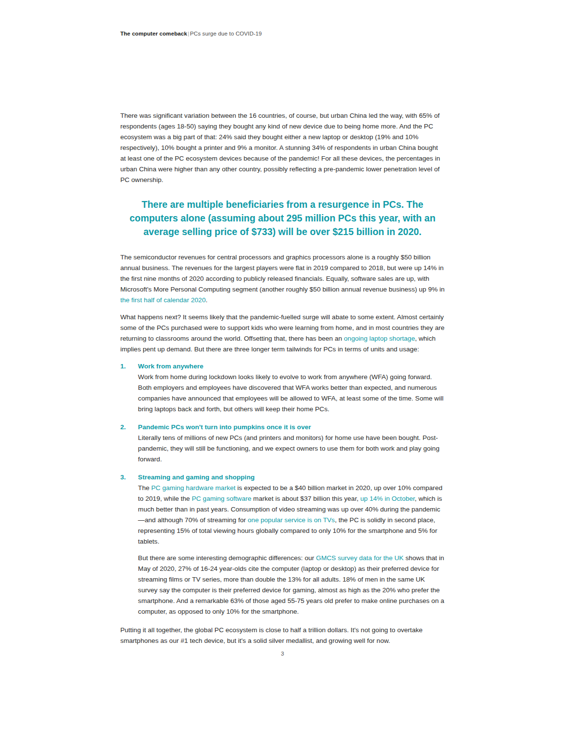The computer comeback|PCs surge due to COVID-19
There was significant variation between the 16 countries, of course, but urban China led the way, with 65% of respondents (ages 18-50) saying they bought any kind of new device due to being home more. And the PC ecosystem was a big part of that: 24% said they bought either a new laptop or desktop (19% and 10% respectively), 10% bought a printer and 9% a monitor. A stunning 34% of respondents in urban China bought at least one of the PC ecosystem devices because of the pandemic! For all these devices, the percentages in urban China were higher than any other country, possibly reflecting a pre-pandemic lower penetration level of PC ownership.
There are multiple beneficiaries from a resurgence in PCs. The computers alone (assuming about 295 million PCs this year, with an average selling price of $733) will be over $215 billion in 2020.
The semiconductor revenues for central processors and graphics processors alone is a roughly $50 billion annual business. The revenues for the largest players were flat in 2019 compared to 2018, but were up 14% in the first nine months of 2020 according to publicly released financials. Equally, software sales are up, with Microsoft's More Personal Computing segment (another roughly $50 billion annual revenue business) up 9% in the first half of calendar 2020.
What happens next? It seems likely that the pandemic-fuelled surge will abate to some extent. Almost certainly some of the PCs purchased were to support kids who were learning from home, and in most countries they are returning to classrooms around the world. Offsetting that, there has been an ongoing laptop shortage, which implies pent up demand. But there are three longer term tailwinds for PCs in terms of units and usage:
Work from anywhere
Work from home during lockdown looks likely to evolve to work from anywhere (WFA) going forward. Both employers and employees have discovered that WFA works better than expected, and numerous companies have announced that employees will be allowed to WFA, at least some of the time. Some will bring laptops back and forth, but others will keep their home PCs.
Pandemic PCs won't turn into pumpkins once it is over
Literally tens of millions of new PCs (and printers and monitors) for home use have been bought. Post-pandemic, they will still be functioning, and we expect owners to use them for both work and play going forward.
Streaming and gaming and shopping
The PC gaming hardware market is expected to be a $40 billion market in 2020, up over 10% compared to 2019, while the PC gaming software market is about $37 billion this year, up 14% in October, which is much better than in past years. Consumption of video streaming was up over 40% during the pandemic—and although 70% of streaming for one popular service is on TVs, the PC is solidly in second place, representing 15% of total viewing hours globally compared to only 10% for the smartphone and 5% for tablets.
But there are some interesting demographic differences: our GMCS survey data for the UK shows that in May of 2020, 27% of 16-24 year-olds cite the computer (laptop or desktop) as their preferred device for streaming films or TV series, more than double the 13% for all adults. 18% of men in the same UK survey say the computer is their preferred device for gaming, almost as high as the 20% who prefer the smartphone. And a remarkable 63% of those aged 55-75 years old prefer to make online purchases on a computer, as opposed to only 10% for the smartphone.
Putting it all together, the global PC ecosystem is close to half a trillion dollars. It's not going to overtake smartphones as our #1 tech device, but it's a solid silver medallist, and growing well for now.
3